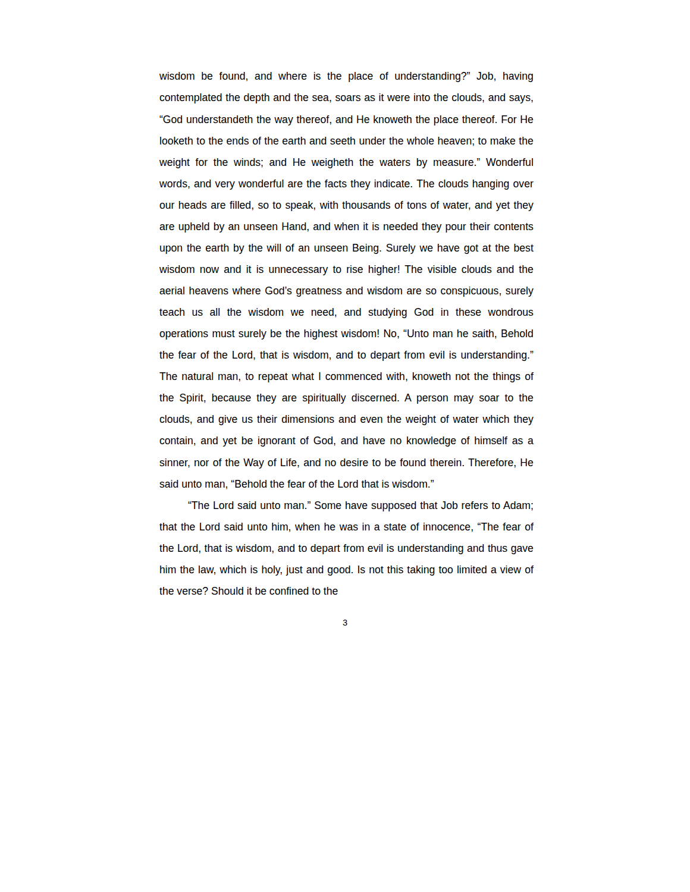wisdom be found, and where is the place of understanding?” Job, having contemplated the depth and the sea, soars as it were into the clouds, and says, “God understandeth the way thereof, and He knoweth the place thereof. For He looketh to the ends of the earth and seeth under the whole heaven; to make the weight for the winds; and He weigheth the waters by measure.” Wonderful words, and very wonderful are the facts they indicate. The clouds hanging over our heads are filled, so to speak, with thousands of tons of water, and yet they are upheld by an unseen Hand, and when it is needed they pour their contents upon the earth by the will of an unseen Being. Surely we have got at the best wisdom now and it is unnecessary to rise higher! The visible clouds and the aerial heavens where God’s greatness and wisdom are so conspicuous, surely teach us all the wisdom we need, and studying God in these wondrous operations must surely be the highest wisdom! No, “Unto man he saith, Behold the fear of the Lord, that is wisdom, and to depart from evil is understanding.” The natural man, to repeat what I commenced with, knoweth not the things of the Spirit, because they are spiritually discerned. A person may soar to the clouds, and give us their dimensions and even the weight of water which they contain, and yet be ignorant of God, and have no knowledge of himself as a sinner, nor of the Way of Life, and no desire to be found therein. Therefore, He said unto man, “Behold the fear of the Lord that is wisdom.”
“The Lord said unto man.” Some have supposed that Job refers to Adam; that the Lord said unto him, when he was in a state of innocence, “The fear of the Lord, that is wisdom, and to depart from evil is understanding and thus gave him the law, which is holy, just and good. Is not this taking too limited a view of the verse? Should it be confined to the
3